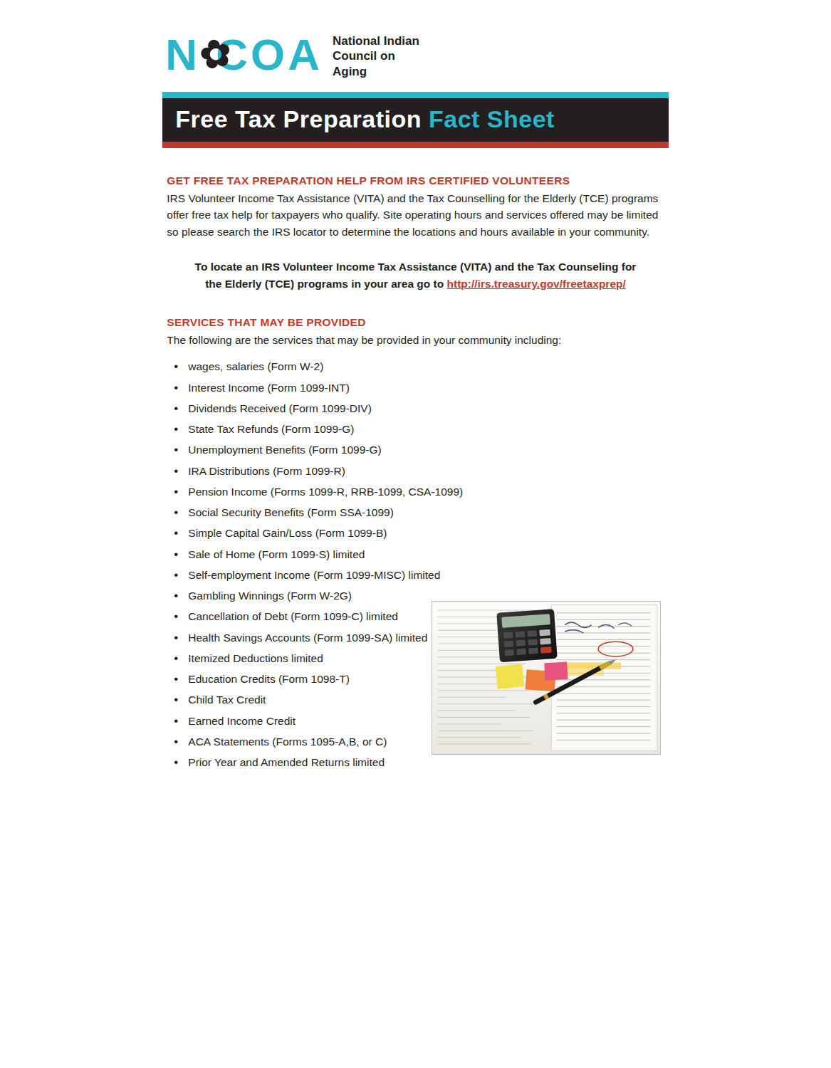N✿COA
National Indian
Council on
Aging
Free Tax Preparation Fact Sheet
Get Free Tax Preparation Help from IRS Certified Volunteers
IRS Volunteer Income Tax Assistance (VITA) and the Tax Counselling for the Elderly (TCE) programs offer free tax help for taxpayers who qualify. Site operating hours and services offered may be limited so please search the IRS locator to determine the locations and hours available in your community.
To locate an IRS Volunteer Income Tax Assistance (VITA) and the Tax Counseling for the Elderly (TCE) programs in your area go to http://irs.treasury.gov/freetaxprep/
Services That May Be Provided
The following are the services that may be provided in your community including:
wages, salaries (Form W-2)
Interest Income (Form 1099-INT)
Dividends Received (Form 1099-DIV)
State Tax Refunds (Form 1099-G)
Unemployment Benefits (Form 1099-G)
IRA Distributions (Form 1099-R)
Pension Income (Forms 1099-R, RRB-1099, CSA-1099)
Social Security Benefits (Form SSA-1099)
Simple Capital Gain/Loss (Form 1099-B)
Sale of Home (Form 1099-S) limited
Self-employment Income (Form 1099-MISC) limited
Gambling Winnings (Form W-2G)
Cancellation of Debt (Form 1099-C) limited
Health Savings Accounts (Form 1099-SA) limited
Itemized Deductions limited
Education Credits (Form 1098-T)
Child Tax Credit
Earned Income Credit
ACA Statements (Forms 1095-A,B, or C)
Prior Year and Amended Returns limited